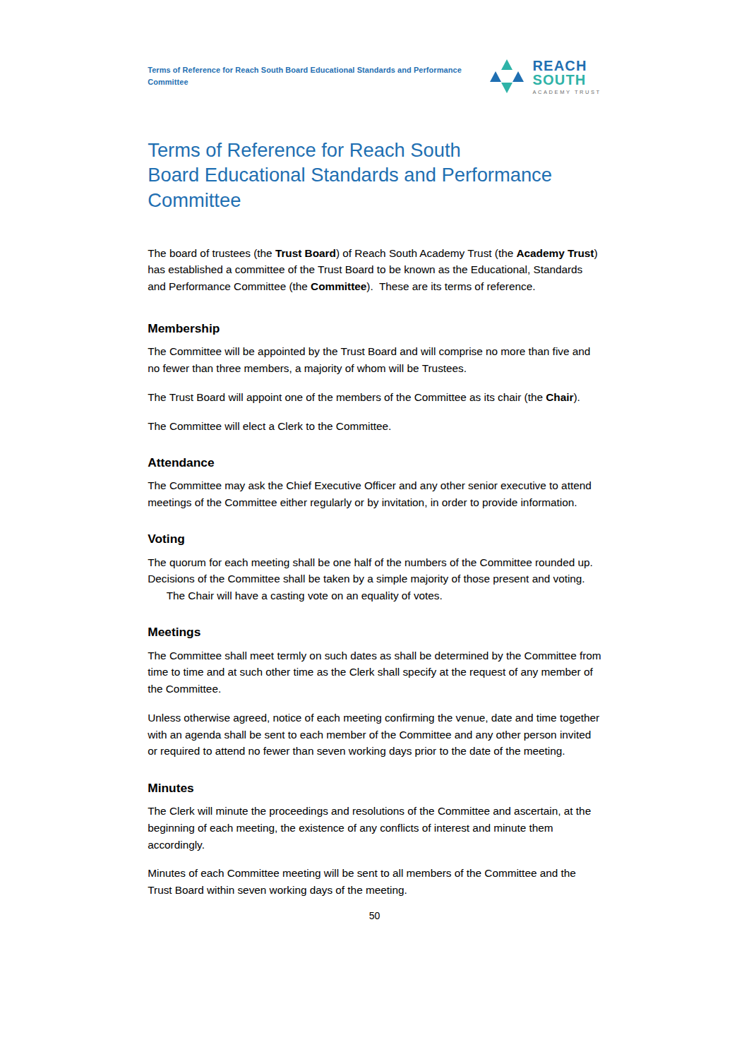Terms of Reference for Reach South Board Educational Standards and Performance Committee
REACH
SOUTH
ACADEMY TRUST
Terms of Reference for Reach South Board Educational Standards and Performance Committee
The board of trustees (the Trust Board) of Reach South Academy Trust (the Academy Trust) has established a committee of the Trust Board to be known as the Educational, Standards and Performance Committee (the Committee). These are its terms of reference.
Membership
The Committee will be appointed by the Trust Board and will comprise no more than five and no fewer than three members, a majority of whom will be Trustees.
The Trust Board will appoint one of the members of the Committee as its chair (the Chair).
The Committee will elect a Clerk to the Committee.
Attendance
The Committee may ask the Chief Executive Officer and any other senior executive to attend meetings of the Committee either regularly or by invitation, in order to provide information.
Voting
The quorum for each meeting shall be one half of the numbers of the Committee rounded up. Decisions of the Committee shall be taken by a simple majority of those present and voting. The Chair will have a casting vote on an equality of votes.
Meetings
The Committee shall meet termly on such dates as shall be determined by the Committee from time to time and at such other time as the Clerk shall specify at the request of any member of the Committee.
Unless otherwise agreed, notice of each meeting confirming the venue, date and time together with an agenda shall be sent to each member of the Committee and any other person invited or required to attend no fewer than seven working days prior to the date of the meeting.
Minutes
The Clerk will minute the proceedings and resolutions of the Committee and ascertain, at the beginning of each meeting, the existence of any conflicts of interest and minute them accordingly.
Minutes of each Committee meeting will be sent to all members of the Committee and the Trust Board within seven working days of the meeting.
50